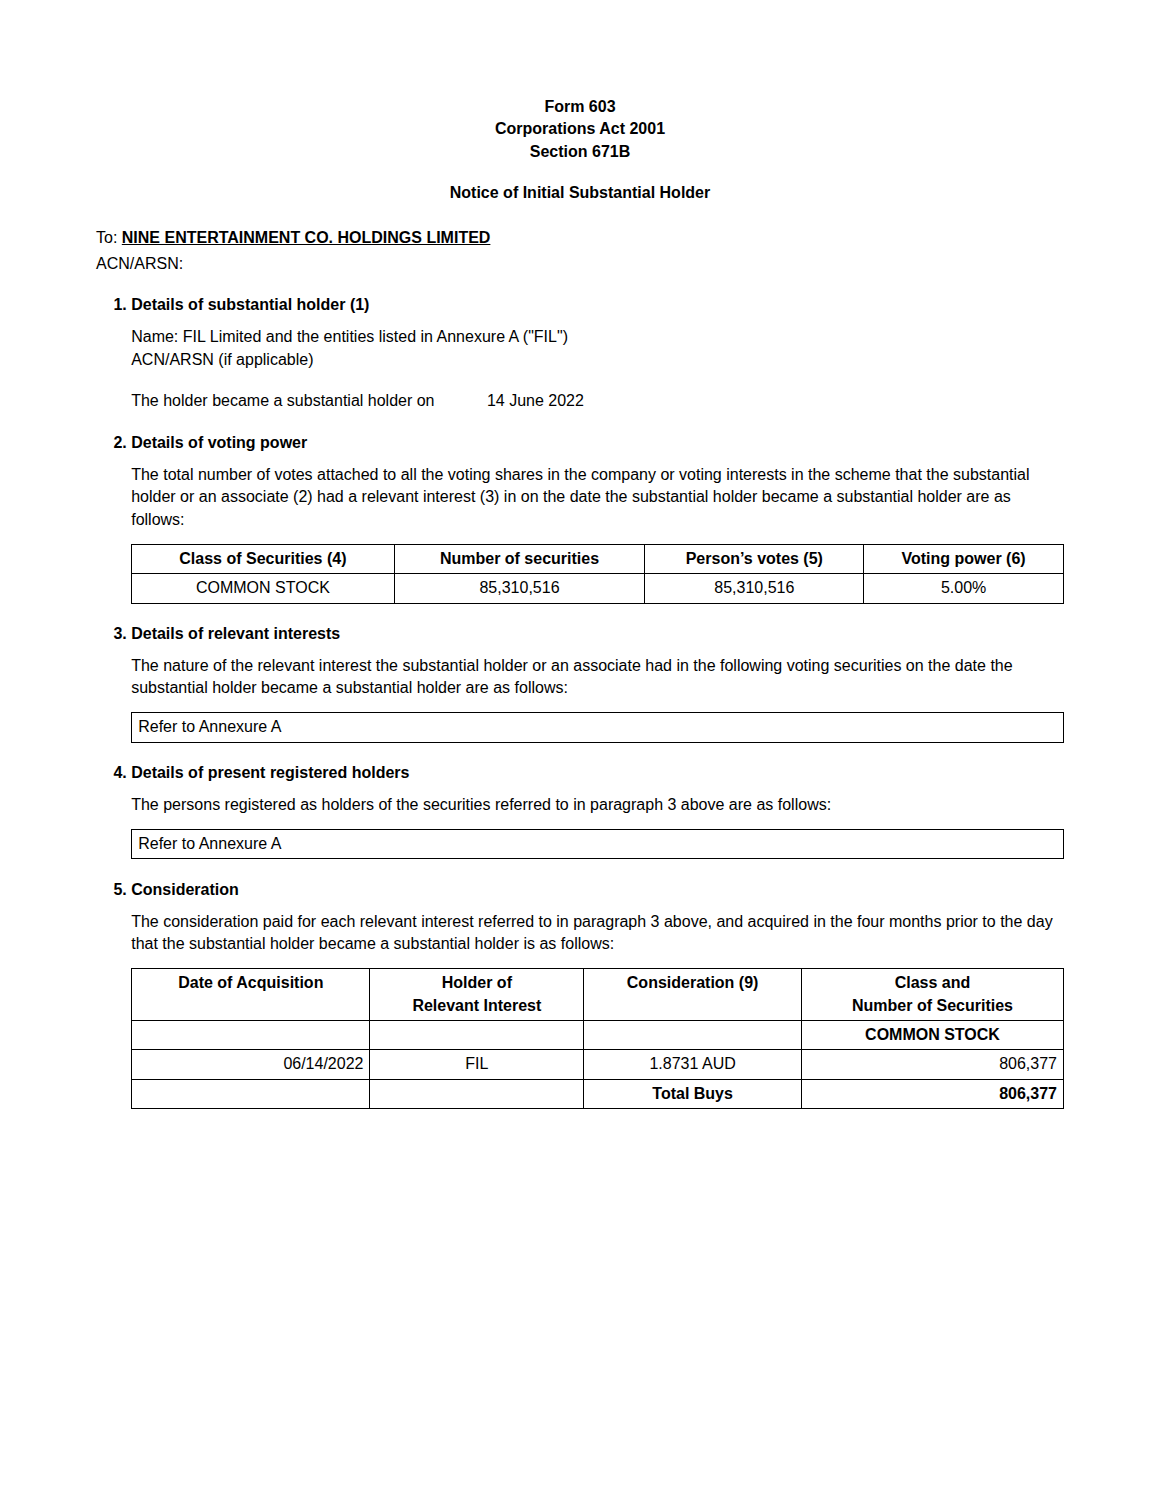Form 603
Corporations Act 2001
Section 671B
Notice of Initial Substantial Holder
To: NINE ENTERTAINMENT CO. HOLDINGS LIMITED
ACN/ARSN:
Details of substantial holder (1)
Name: FIL Limited and the entities listed in Annexure A ("FIL")
ACN/ARSN (if applicable)
The holder became a substantial holder on 14 June 2022
Details of voting power
The total number of votes attached to all the voting shares in the company or voting interests in the scheme that the substantial holder or an associate (2) had a relevant interest (3) in on the date the substantial holder became a substantial holder are as follows:
| Class of Securities (4) | Number of securities | Person’s votes (5) | Voting power (6) |
| --- | --- | --- | --- |
| COMMON STOCK | 85,310,516 | 85,310,516 | 5.00% |
Details of relevant interests
The nature of the relevant interest the substantial holder or an associate had in the following voting securities on the date the substantial holder became a substantial holder are as follows:
Refer to Annexure A
Details of present registered holders
The persons registered as holders of the securities referred to in paragraph 3 above are as follows:
Refer to Annexure A
Consideration
The consideration paid for each relevant interest referred to in paragraph 3 above, and acquired in the four months prior to the day that the substantial holder became a substantial holder is as follows:
| Date of Acquisition | Holder of Relevant Interest | Consideration (9) | Class and Number of Securities |
| --- | --- | --- | --- |
| | | | COMMON STOCK |
| 06/14/2022 | FIL | 1.8731 AUD | 806,377 |
| | | Total Buys | 806,377 |